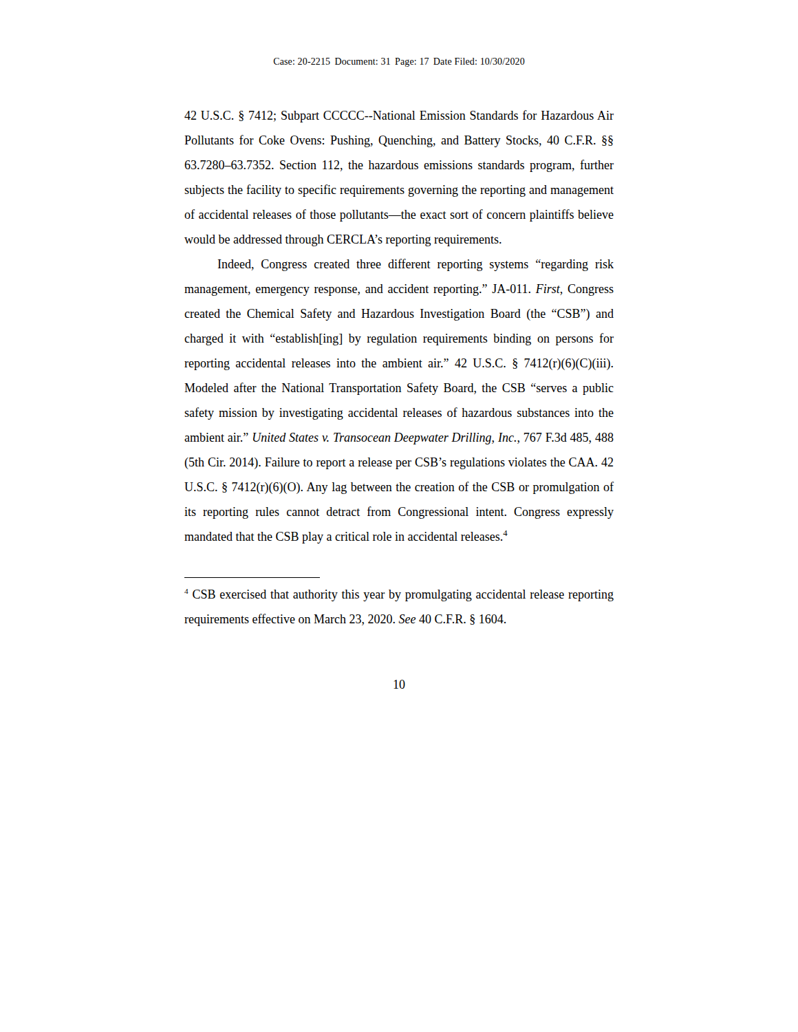Case: 20-2215 Document: 31 Page: 17 Date Filed: 10/30/2020
42 U.S.C. § 7412; Subpart CCCCC--National Emission Standards for Hazardous Air Pollutants for Coke Ovens: Pushing, Quenching, and Battery Stocks, 40 C.F.R. §§ 63.7280–63.7352. Section 112, the hazardous emissions standards program, further subjects the facility to specific requirements governing the reporting and management of accidental releases of those pollutants—the exact sort of concern plaintiffs believe would be addressed through CERCLA’s reporting requirements.
Indeed, Congress created three different reporting systems “regarding risk management, emergency response, and accident reporting.” JA-011. First, Congress created the Chemical Safety and Hazardous Investigation Board (the “CSB”) and charged it with “establish[ing] by regulation requirements binding on persons for reporting accidental releases into the ambient air.” 42 U.S.C. § 7412(r)(6)(C)(iii). Modeled after the National Transportation Safety Board, the CSB “serves a public safety mission by investigating accidental releases of hazardous substances into the ambient air.” United States v. Transocean Deepwater Drilling, Inc., 767 F.3d 485, 488 (5th Cir. 2014). Failure to report a release per CSB’s regulations violates the CAA. 42 U.S.C. § 7412(r)(6)(O). Any lag between the creation of the CSB or promulgation of its reporting rules cannot detract from Congressional intent. Congress expressly mandated that the CSB play a critical role in accidental releases.4
4 CSB exercised that authority this year by promulgating accidental release reporting requirements effective on March 23, 2020. See 40 C.F.R. § 1604.
10